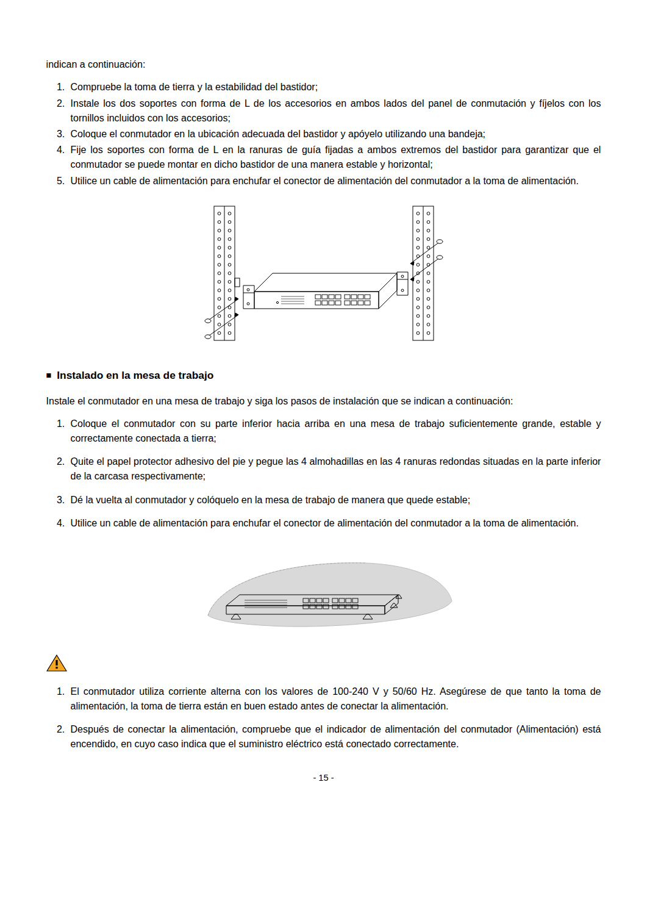indican a continuación:
Compruebe la toma de tierra y la estabilidad del bastidor;
Instale los dos soportes con forma de L de los accesorios en ambos lados del panel de conmutación y fíjelos con los tornillos incluidos con los accesorios;
Coloque el conmutador en la ubicación adecuada del bastidor y apóyelo utilizando una bandeja;
Fije los soportes con forma de L en la ranuras de guía fijadas a ambos extremos del bastidor para garantizar que el conmutador se puede montar en dicho bastidor de una manera estable y horizontal;
Utilice un cable de alimentación para enchufar el conector de alimentación del conmutador a la toma de alimentación.
Instalado en la mesa de trabajo
Instale el conmutador en una mesa de trabajo y siga los pasos de instalación que se indican a continuación:
Coloque el conmutador con su parte inferior hacia arriba en una mesa de trabajo suficientemente grande, estable y correctamente conectada a tierra;
Quite el papel protector adhesivo del pie y pegue las 4 almohadillas en las 4 ranuras redondas situadas en la parte inferior de la carcasa respectivamente;
Dé la vuelta al conmutador y colóquelo en la mesa de trabajo de manera que quede estable;
Utilice un cable de alimentación para enchufar el conector de alimentación del conmutador a la toma de alimentación.
El conmutador utiliza corriente alterna con los valores de 100-240 V y 50/60 Hz. Asegúrese de que tanto la toma de alimentación, la toma de tierra están en buen estado antes de conectar la alimentación.
Después de conectar la alimentación, compruebe que el indicador de alimentación del conmutador (Alimentación) está encendido, en cuyo caso indica que el suministro eléctrico está conectado correctamente.
- 15 -